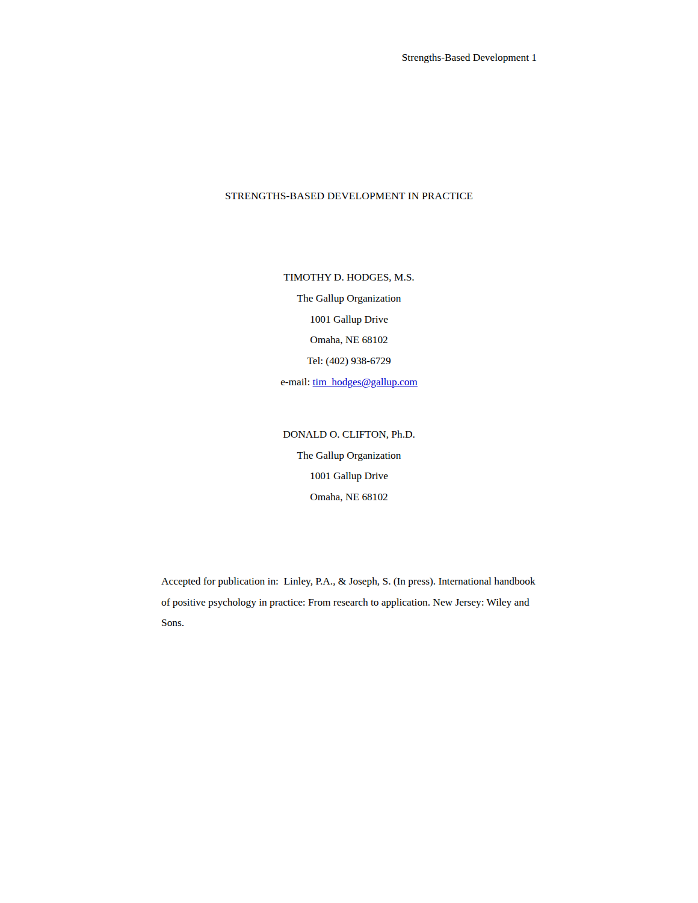Strengths-Based Development 1
STRENGTHS-BASED DEVELOPMENT IN PRACTICE
TIMOTHY D. HODGES, M.S.
The Gallup Organization
1001 Gallup Drive
Omaha, NE 68102
Tel: (402) 938-6729
e-mail: tim_hodges@gallup.com
DONALD O. CLIFTON, Ph.D.
The Gallup Organization
1001 Gallup Drive
Omaha, NE 68102
Accepted for publication in: Linley, P.A., & Joseph, S. (In press). International handbook of positive psychology in practice: From research to application. New Jersey: Wiley and Sons.